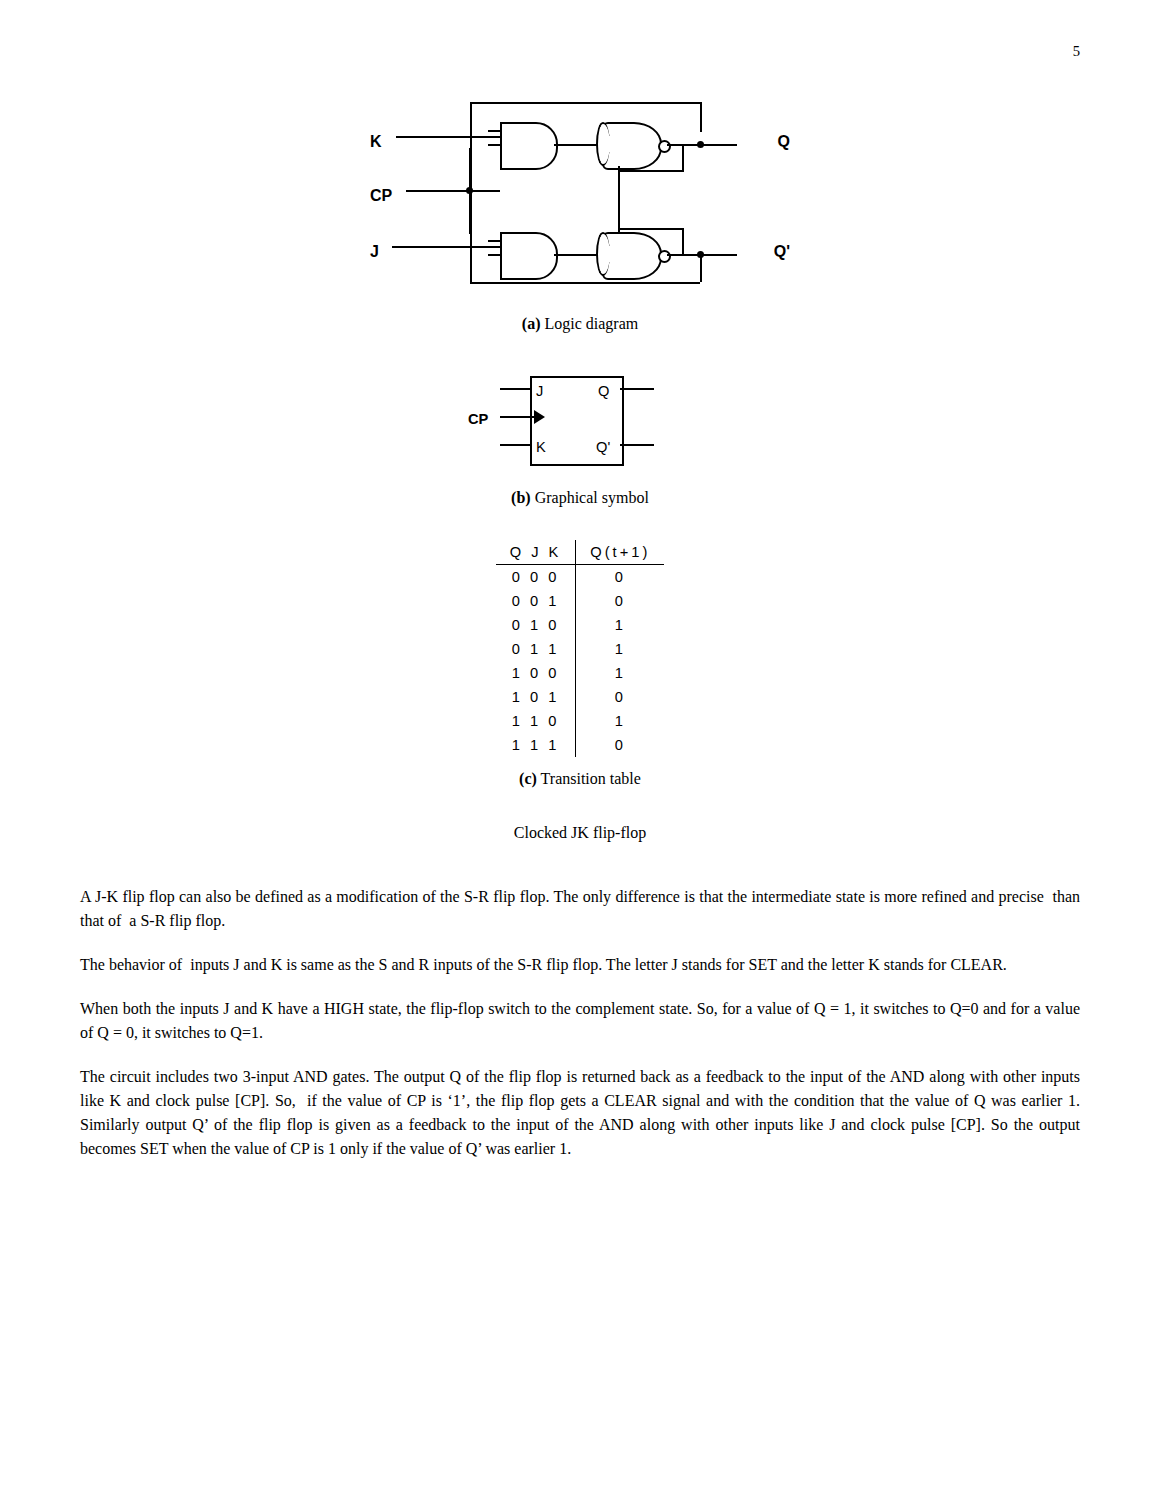5
K CP J Q Q'
(a) Logic diagram
J K Q Q' CP
(b) Graphical symbol
| Q J K | Q(t+1) |
| --- | --- |
| 0 0 0 | 0 |
| 0 0 1 | 0 |
| 0 1 0 | 1 |
| 0 1 1 | 1 |
| 1 0 0 | 1 |
| 1 0 1 | 0 |
| 1 1 0 | 1 |
| 1 1 1 | 0 |
(c) Transition table
Clocked JK flip-flop
A J-K flip flop can also be defined as a modification of the S-R flip flop. The only difference is that the intermediate state is more refined and precise than that of a S-R flip flop.
The behavior of inputs J and K is same as the S and R inputs of the S-R flip flop. The letter J stands for SET and the letter K stands for CLEAR.
When both the inputs J and K have a HIGH state, the flip-flop switch to the complement state. So, for a value of Q = 1, it switches to Q=0 and for a value of Q = 0, it switches to Q=1.
The circuit includes two 3-input AND gates. The output Q of the flip flop is returned back as a feedback to the input of the AND along with other inputs like K and clock pulse [CP]. So, if the value of CP is ‘1’, the flip flop gets a CLEAR signal and with the condition that the value of Q was earlier 1. Similarly output Q’ of the flip flop is given as a feedback to the input of the AND along with other inputs like J and clock pulse [CP]. So the output becomes SET when the value of CP is 1 only if the value of Q’ was earlier 1.